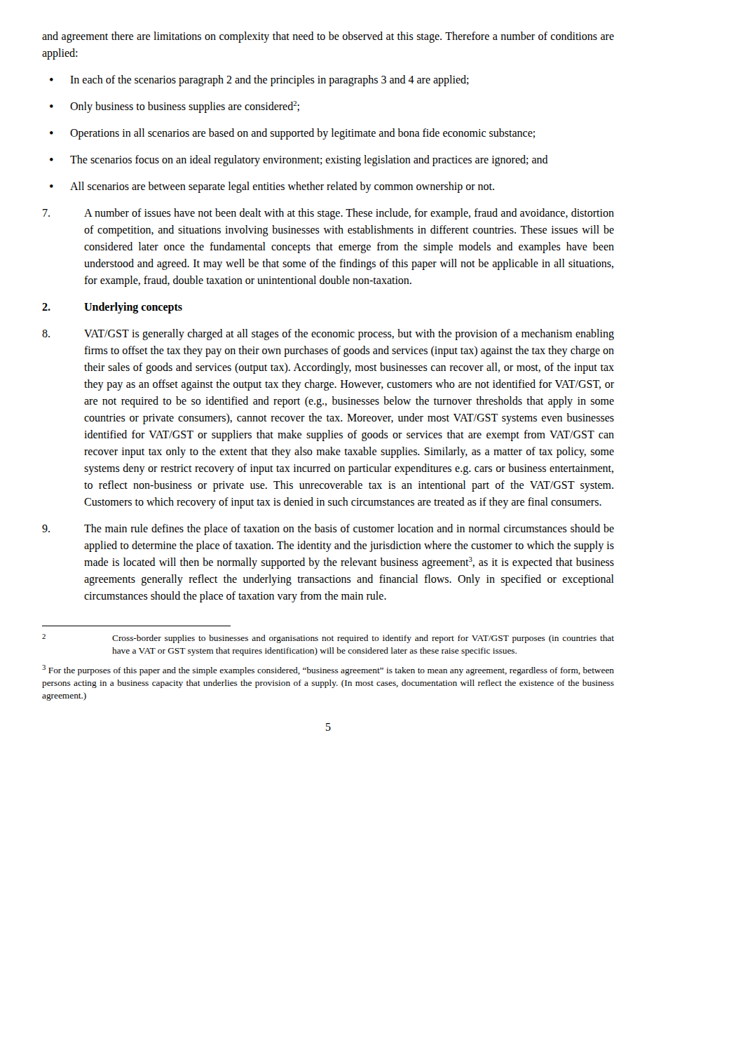and agreement there are limitations on complexity that need to be observed at this stage. Therefore a number of conditions are applied:
In each of the scenarios paragraph 2 and the principles in paragraphs 3 and 4 are applied;
Only business to business supplies are considered2;
Operations in all scenarios are based on and supported by legitimate and bona fide economic substance;
The scenarios focus on an ideal regulatory environment; existing legislation and practices are ignored; and
All scenarios are between separate legal entities whether related by common ownership or not.
7.
A number of issues have not been dealt with at this stage. These include, for example, fraud and avoidance, distortion of competition, and situations involving businesses with establishments in different countries. These issues will be considered later once the fundamental concepts that emerge from the simple models and examples have been understood and agreed. It may well be that some of the findings of this paper will not be applicable in all situations, for example, fraud, double taxation or unintentional double non-taxation.
2.
Underlying concepts
8.
VAT/GST is generally charged at all stages of the economic process, but with the provision of a mechanism enabling firms to offset the tax they pay on their own purchases of goods and services (input tax) against the tax they charge on their sales of goods and services (output tax). Accordingly, most businesses can recover all, or most, of the input tax they pay as an offset against the output tax they charge. However, customers who are not identified for VAT/GST, or are not required to be so identified and report (e.g., businesses below the turnover thresholds that apply in some countries or private consumers), cannot recover the tax. Moreover, under most VAT/GST systems even businesses identified for VAT/GST or suppliers that make supplies of goods or services that are exempt from VAT/GST can recover input tax only to the extent that they also make taxable supplies. Similarly, as a matter of tax policy, some systems deny or restrict recovery of input tax incurred on particular expenditures e.g. cars or business entertainment, to reflect non-business or private use. This unrecoverable tax is an intentional part of the VAT/GST system. Customers to which recovery of input tax is denied in such circumstances are treated as if they are final consumers.
9.
The main rule defines the place of taxation on the basis of customer location and in normal circumstances should be applied to determine the place of taxation. The identity and the jurisdiction where the customer to which the supply is made is located will then be normally supported by the relevant business agreement3, as it is expected that business agreements generally reflect the underlying transactions and financial flows. Only in specified or exceptional circumstances should the place of taxation vary from the main rule.
2
Cross-border supplies to businesses and organisations not required to identify and report for VAT/GST purposes (in countries that have a VAT or GST system that requires identification) will be considered later as these raise specific issues.
3 For the purposes of this paper and the simple examples considered, “business agreement” is taken to mean any agreement, regardless of form, between persons acting in a business capacity that underlies the provision of a supply. (In most cases, documentation will reflect the existence of the business agreement.)
5